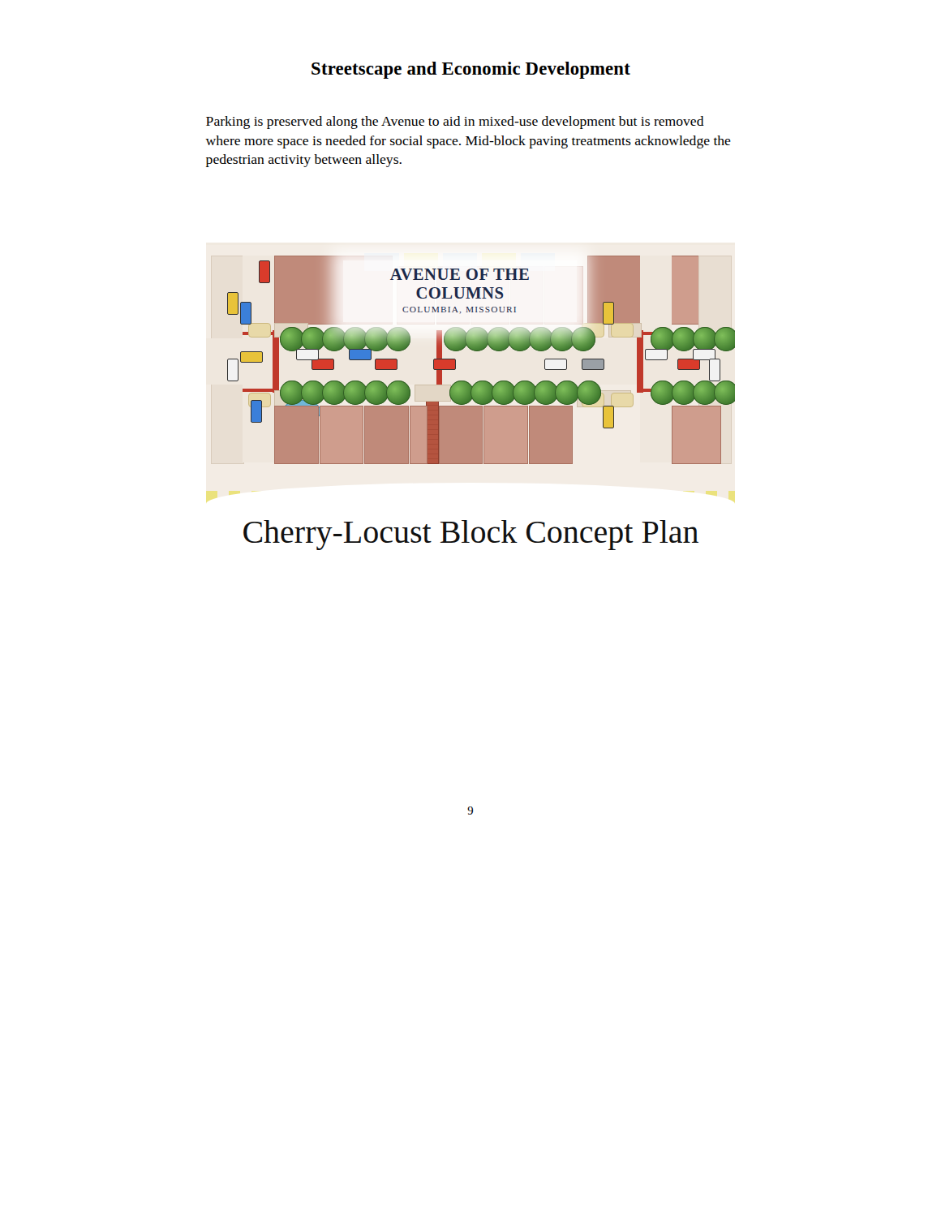Streetscape and Economic Development
Parking is preserved along the Avenue to aid in mixed-use development but is removed where more space is needed for social space. Mid-block paving treatments acknowledge the pedestrian activity between alleys.
AVENUE OF THE COLUMNS
COLUMBIA, MISSOURI
Cherry-Locust Block Concept Plan
9